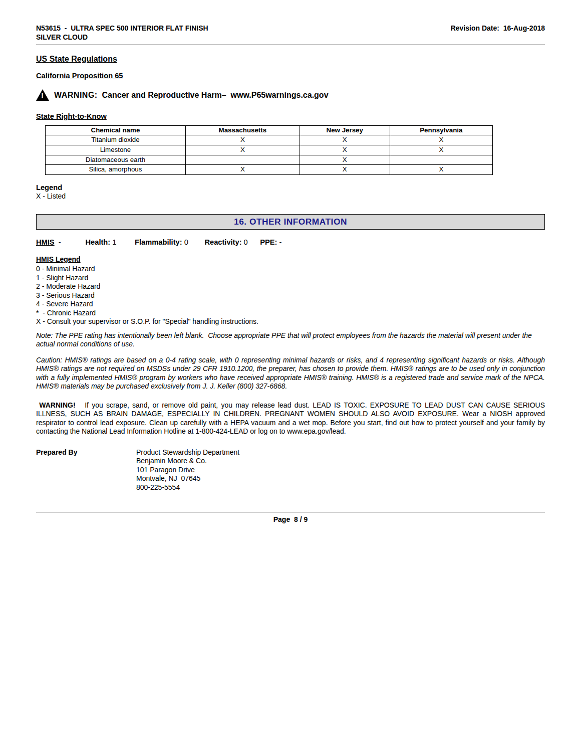N53615 - ULTRA SPEC 500 INTERIOR FLAT FINISH
SILVER CLOUD
Revision Date: 16-Aug-2018
US State Regulations
California Proposition 65
WARNING: Cancer and Reproductive Harm– www.P65warnings.ca.gov
State Right-to-Know
| Chemical name | Massachusetts | New Jersey | Pennsylvania |
| --- | --- | --- | --- |
| Titanium dioxide | X | X | X |
| Limestone | X | X | X |
| Diatomaceous earth | | X | |
| Silica, amorphous | X | X | X |
Legend
X - Listed
16. OTHER INFORMATION
HMIS - Health: 1 Flammability: 0 Reactivity: 0 PPE: -
HMIS Legend
0 - Minimal Hazard
1 - Slight Hazard
2 - Moderate Hazard
3 - Serious Hazard
4 - Severe Hazard
* - Chronic Hazard
X - Consult your supervisor or S.O.P. for "Special" handling instructions.
Note: The PPE rating has intentionally been left blank. Choose appropriate PPE that will protect employees from the hazards the material will present under the actual normal conditions of use.
Caution: HMIS® ratings are based on a 0-4 rating scale, with 0 representing minimal hazards or risks, and 4 representing significant hazards or risks. Although HMIS® ratings are not required on MSDSs under 29 CFR 1910.1200, the preparer, has chosen to provide them. HMIS® ratings are to be used only in conjunction with a fully implemented HMIS® program by workers who have received appropriate HMIS® training. HMIS® is a registered trade and service mark of the NPCA. HMIS® materials may be purchased exclusively from J. J. Keller (800) 327-6868.
WARNING! If you scrape, sand, or remove old paint, you may release lead dust. LEAD IS TOXIC. EXPOSURE TO LEAD DUST CAN CAUSE SERIOUS ILLNESS, SUCH AS BRAIN DAMAGE, ESPECIALLY IN CHILDREN. PREGNANT WOMEN SHOULD ALSO AVOID EXPOSURE. Wear a NIOSH approved respirator to control lead exposure. Clean up carefully with a HEPA vacuum and a wet mop. Before you start, find out how to protect yourself and your family by contacting the National Lead Information Hotline at 1-800-424-LEAD or log on to www.epa.gov/lead.
Prepared By
Product Stewardship Department
Benjamin Moore & Co.
101 Paragon Drive
Montvale, NJ 07645
800-225-5554
Page 8 / 9